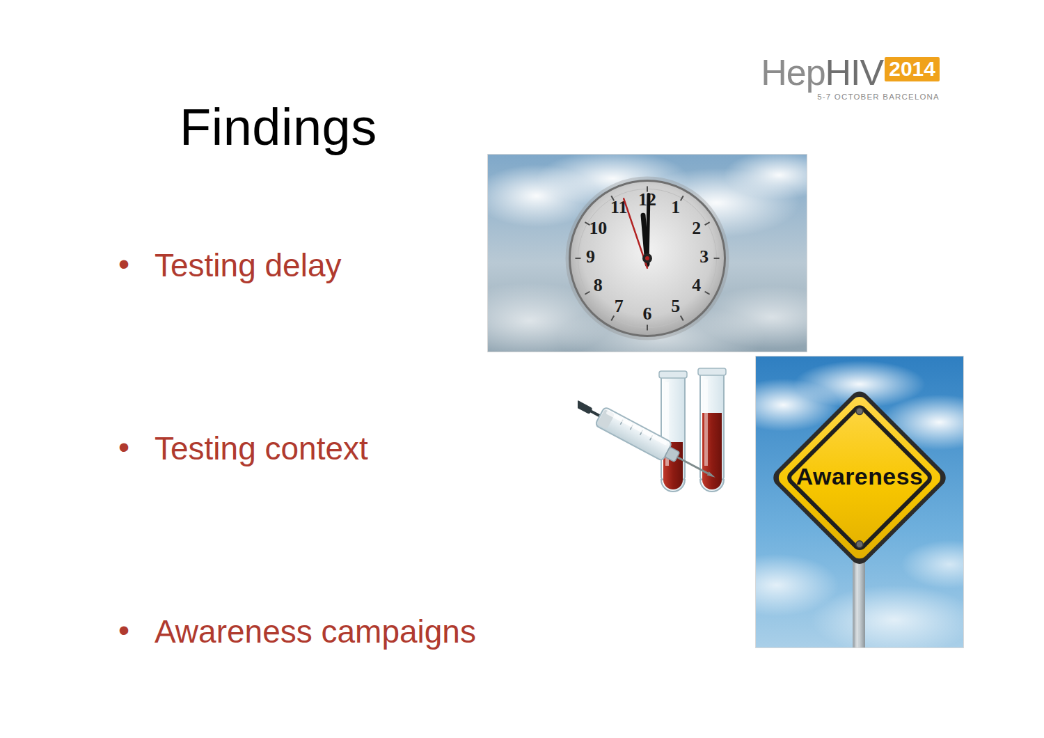Hep HIV 2014 5-7 OCTOBER BARCELONA
Findings
Testing delay
Testing context
Awareness campaigns
12 1 2 3 4 5 6 7 8 9 10 11
Awareness
Slide content: Findings. Bullet points: Testing delay; Testing context; Awareness campaigns. Images: a clock against clouds, a syringe with blood test tubes, and a yellow road sign reading “Awareness”.